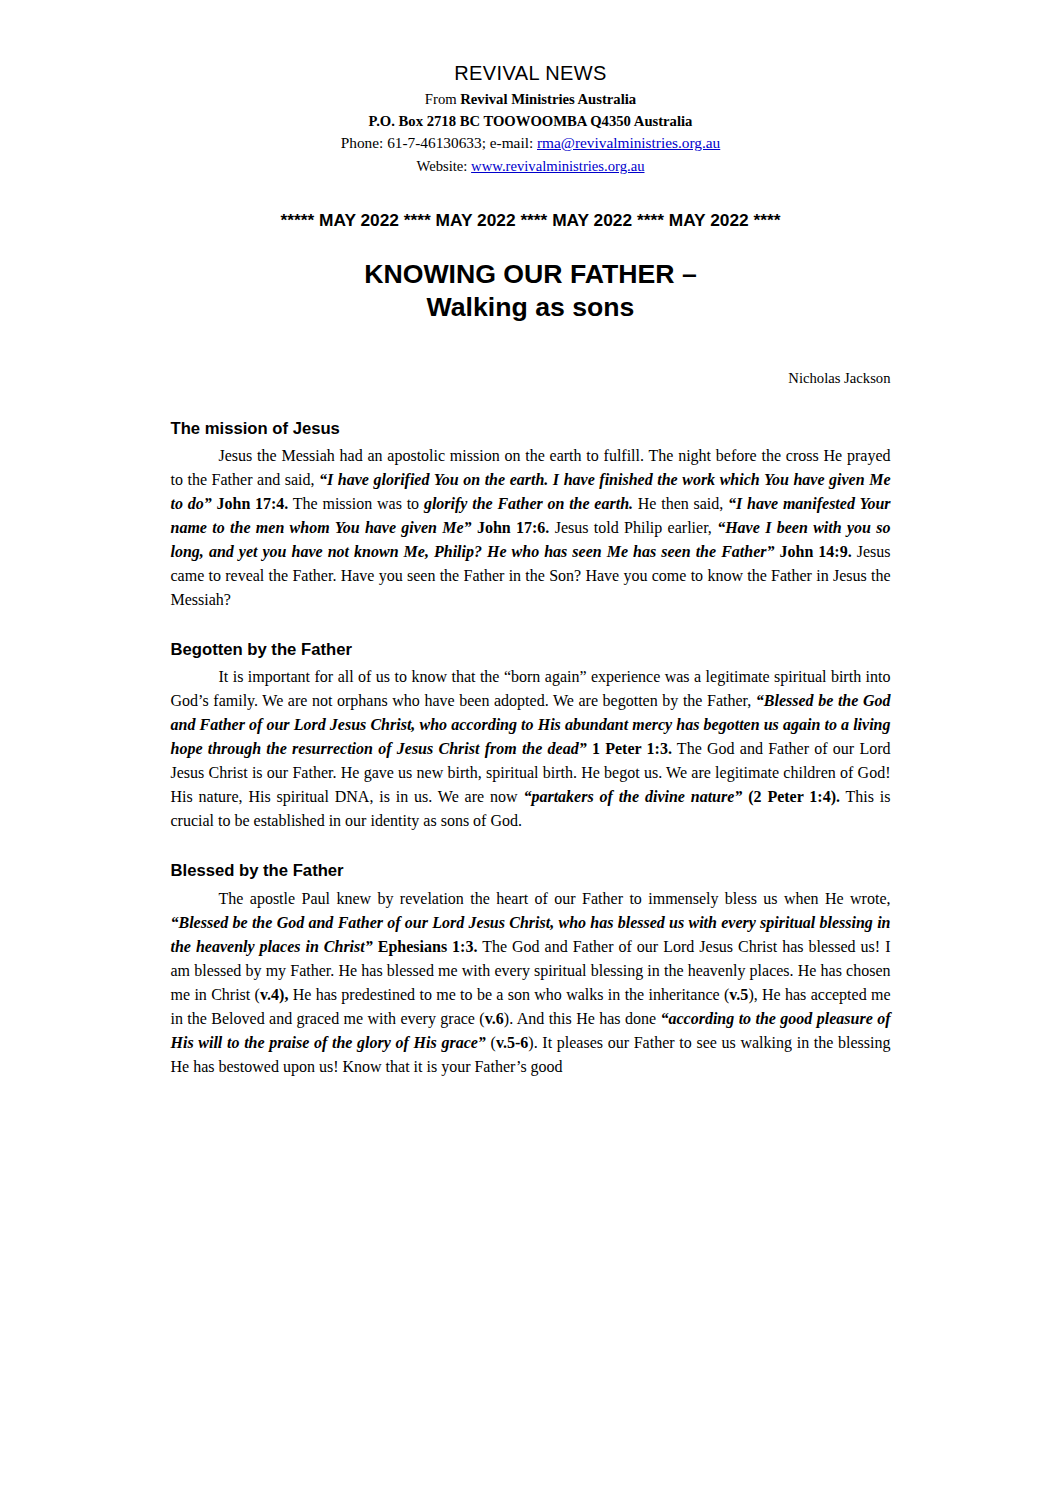REVIVAL NEWS
From Revival Ministries Australia
P.O. Box 2718 BC TOOWOOMBA Q4350 Australia
Phone: 61-7-46130633; e-mail: rma@revivalministries.org.au
Website: www.revivalministries.org.au
***** MAY 2022 **** MAY 2022 **** MAY 2022 **** MAY 2022 ****
KNOWING OUR FATHER –
Walking as sons
Nicholas Jackson
The mission of Jesus
Jesus the Messiah had an apostolic mission on the earth to fulfill. The night before the cross He prayed to the Father and said, “I have glorified You on the earth. I have finished the work which You have given Me to do” John 17:4. The mission was to glorify the Father on the earth. He then said, “I have manifested Your name to the men whom You have given Me” John 17:6. Jesus told Philip earlier, “Have I been with you so long, and yet you have not known Me, Philip? He who has seen Me has seen the Father” John 14:9. Jesus came to reveal the Father. Have you seen the Father in the Son? Have you come to know the Father in Jesus the Messiah?
Begotten by the Father
It is important for all of us to know that the “born again” experience was a legitimate spiritual birth into God’s family. We are not orphans who have been adopted. We are begotten by the Father, “Blessed be the God and Father of our Lord Jesus Christ, who according to His abundant mercy has begotten us again to a living hope through the resurrection of Jesus Christ from the dead” 1 Peter 1:3. The God and Father of our Lord Jesus Christ is our Father. He gave us new birth, spiritual birth. He begot us. We are legitimate children of God! His nature, His spiritual DNA, is in us. We are now “partakers of the divine nature” (2 Peter 1:4). This is crucial to be established in our identity as sons of God.
Blessed by the Father
The apostle Paul knew by revelation the heart of our Father to immensely bless us when He wrote, “Blessed be the God and Father of our Lord Jesus Christ, who has blessed us with every spiritual blessing in the heavenly places in Christ” Ephesians 1:3. The God and Father of our Lord Jesus Christ has blessed us! I am blessed by my Father. He has blessed me with every spiritual blessing in the heavenly places. He has chosen me in Christ (v.4), He has predestined to me to be a son who walks in the inheritance (v.5), He has accepted me in the Beloved and graced me with every grace (v.6). And this He has done “according to the good pleasure of His will to the praise of the glory of His grace” (v.5-6). It pleases our Father to see us walking in the blessing He has bestowed upon us! Know that it is your Father’s good